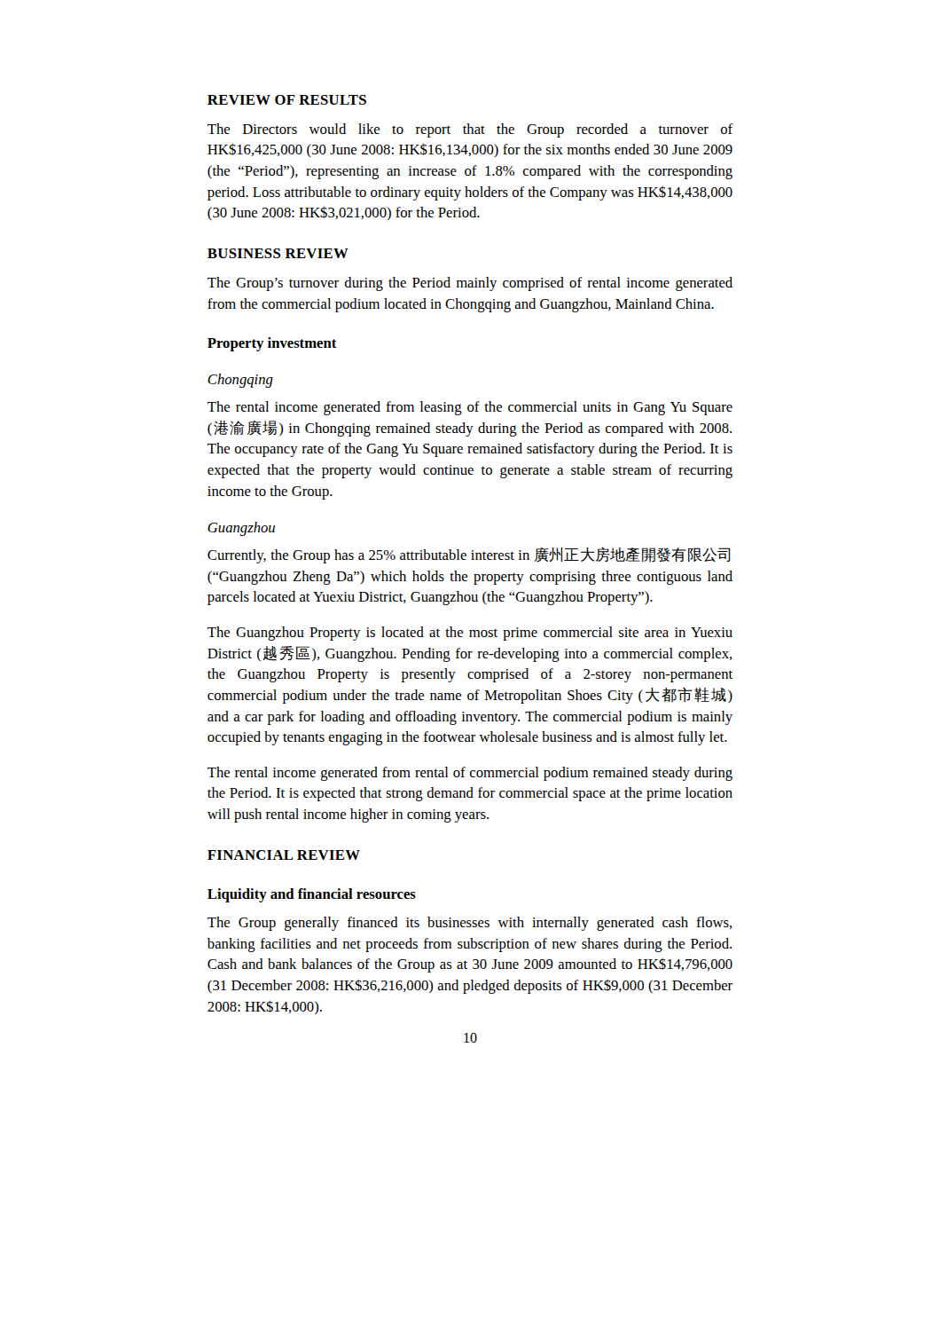REVIEW OF RESULTS
The Directors would like to report that the Group recorded a turnover of HK$16,425,000 (30 June 2008: HK$16,134,000) for the six months ended 30 June 2009 (the “Period”), representing an increase of 1.8% compared with the corresponding period. Loss attributable to ordinary equity holders of the Company was HK$14,438,000 (30 June 2008: HK$3,021,000) for the Period.
BUSINESS REVIEW
The Group’s turnover during the Period mainly comprised of rental income generated from the commercial podium located in Chongqing and Guangzhou, Mainland China.
Property investment
Chongqing
The rental income generated from leasing of the commercial units in Gang Yu Square (港渝廣場) in Chongqing remained steady during the Period as compared with 2008. The occupancy rate of the Gang Yu Square remained satisfactory during the Period. It is expected that the property would continue to generate a stable stream of recurring income to the Group.
Guangzhou
Currently, the Group has a 25% attributable interest in 廣州正大房地產開發有限公司 (“Guangzhou Zheng Da”) which holds the property comprising three contiguous land parcels located at Yuexiu District, Guangzhou (the “Guangzhou Property”).
The Guangzhou Property is located at the most prime commercial site area in Yuexiu District (越秀區), Guangzhou. Pending for re-developing into a commercial complex, the Guangzhou Property is presently comprised of a 2-storey non-permanent commercial podium under the trade name of Metropolitan Shoes City (大都市鞋城) and a car park for loading and offloading inventory. The commercial podium is mainly occupied by tenants engaging in the footwear wholesale business and is almost fully let.
The rental income generated from rental of commercial podium remained steady during the Period. It is expected that strong demand for commercial space at the prime location will push rental income higher in coming years.
FINANCIAL REVIEW
Liquidity and financial resources
The Group generally financed its businesses with internally generated cash flows, banking facilities and net proceeds from subscription of new shares during the Period. Cash and bank balances of the Group as at 30 June 2009 amounted to HK$14,796,000 (31 December 2008: HK$36,216,000) and pledged deposits of HK$9,000 (31 December 2008: HK$14,000).
10